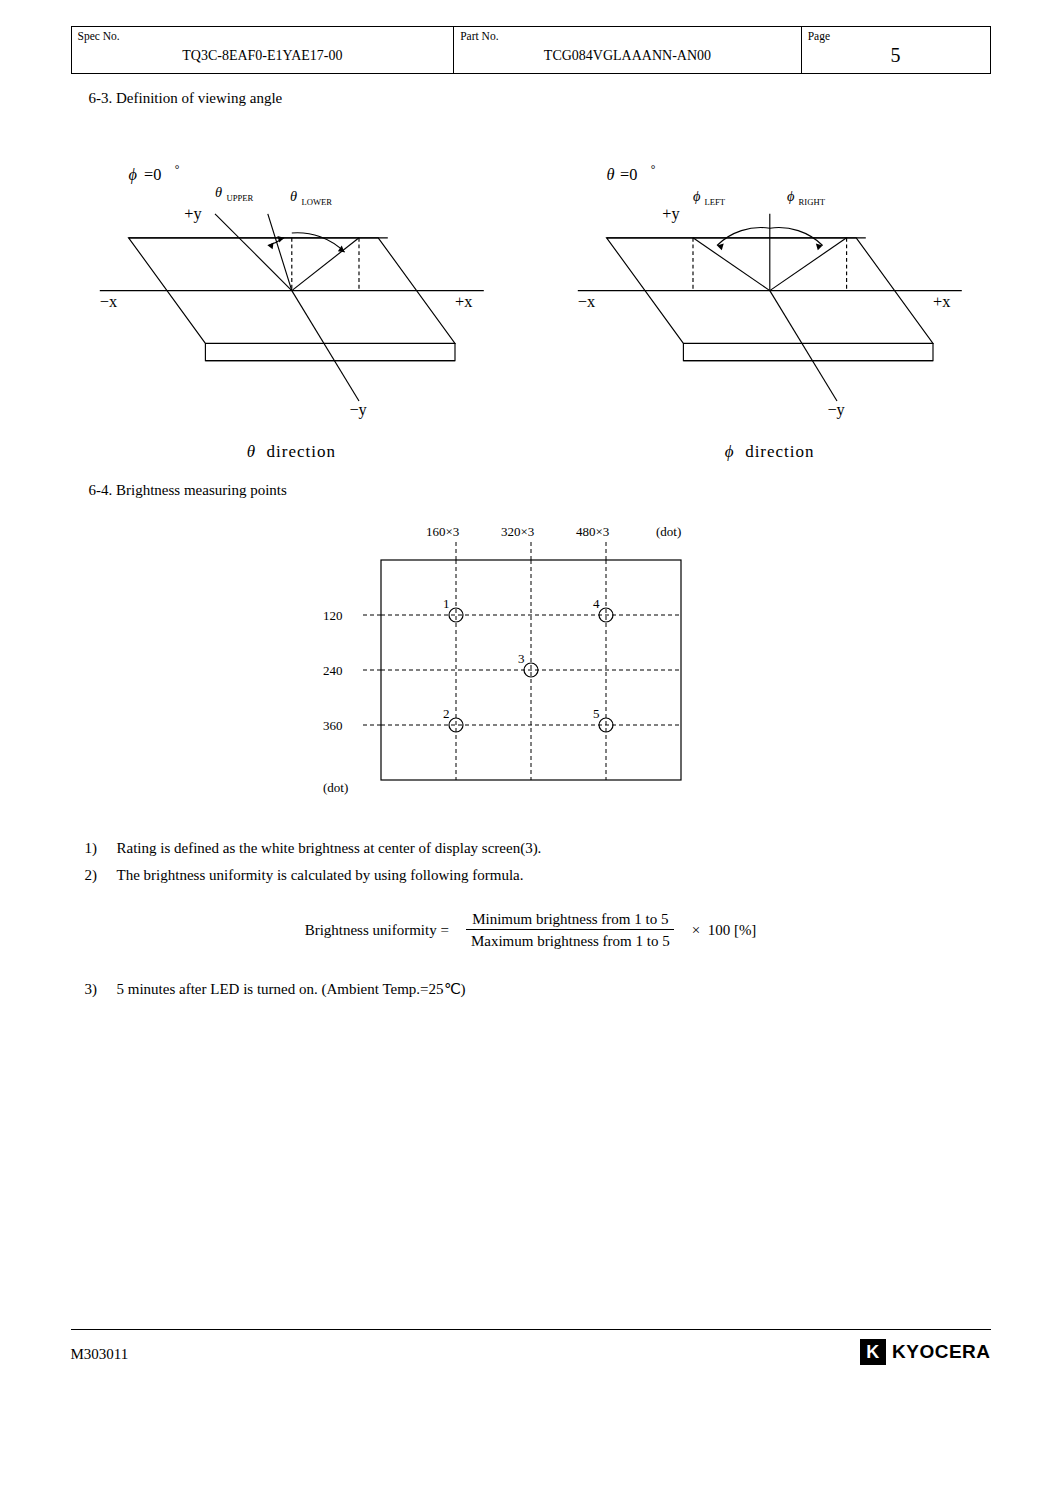| Spec No. TQ3C-8EAF0-E1YAE17-00 | Part No. TCG084VGLAAANN-AN00 | Page 5 |
6-3. Definition of viewing angle
ϕ =0 ° +y θ UPPER θ LOWER −x +x −y
θ direction
θ =0 ° +y ϕ LEFT ϕ RIGHT −x +x −y
ϕ direction
6-4. Brightness measuring points
1 2 3 4 5 160×3 320×3 480×3 (dot) 120 240 360 (dot)
1) Rating is defined as the white brightness at center of display screen(3).
2) The brightness uniformity is calculated by using following formula.
Brightness uniformity = Minimum brightness from 1 to 5
Maximum brightness from 1 to 5 × 100 [%]
3) 5 minutes after LED is turned on. (Ambient Temp.=25℃)
M303011
KKYOCERA